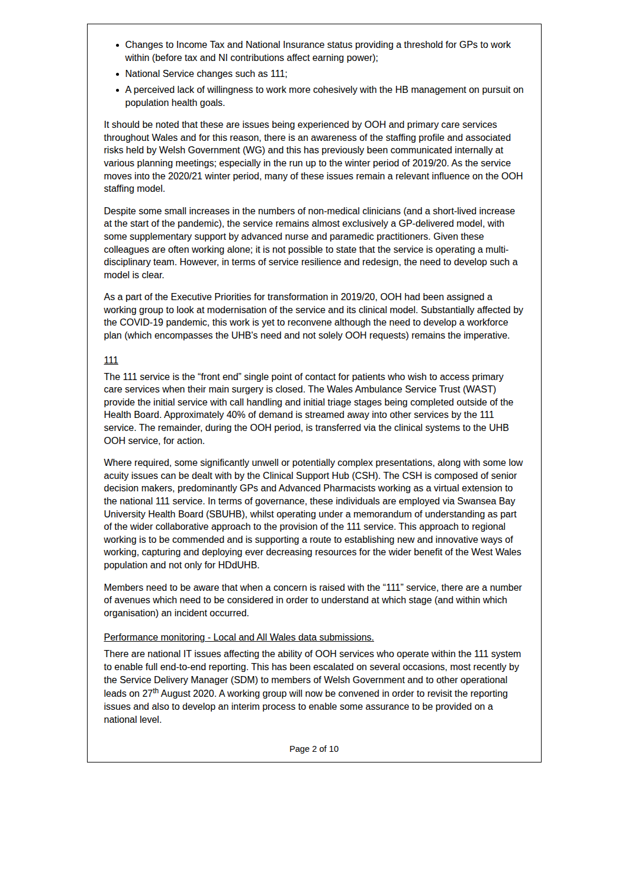Changes to Income Tax and National Insurance status providing a threshold for GPs to work within (before tax and NI contributions affect earning power);
National Service changes such as 111;
A perceived lack of willingness to work more cohesively with the HB management on pursuit on population health goals.
It should be noted that these are issues being experienced by OOH and primary care services throughout Wales and for this reason, there is an awareness of the staffing profile and associated risks held by Welsh Government (WG) and this has previously been communicated internally at various planning meetings; especially in the run up to the winter period of 2019/20. As the service moves into the 2020/21 winter period, many of these issues remain a relevant influence on the OOH staffing model.
Despite some small increases in the numbers of non-medical clinicians (and a short-lived increase at the start of the pandemic), the service remains almost exclusively a GP-delivered model, with some supplementary support by advanced nurse and paramedic practitioners. Given these colleagues are often working alone; it is not possible to state that the service is operating a multi-disciplinary team. However, in terms of service resilience and redesign, the need to develop such a model is clear.
As a part of the Executive Priorities for transformation in 2019/20, OOH had been assigned a working group to look at modernisation of the service and its clinical model. Substantially affected by the COVID-19 pandemic, this work is yet to reconvene although the need to develop a workforce plan (which encompasses the UHB's need and not solely OOH requests) remains the imperative.
111
The 111 service is the “front end” single point of contact for patients who wish to access primary care services when their main surgery is closed. The Wales Ambulance Service Trust (WAST) provide the initial service with call handling and initial triage stages being completed outside of the Health Board. Approximately 40% of demand is streamed away into other services by the 111 service. The remainder, during the OOH period, is transferred via the clinical systems to the UHB OOH service, for action.
Where required, some significantly unwell or potentially complex presentations, along with some low acuity issues can be dealt with by the Clinical Support Hub (CSH). The CSH is composed of senior decision makers, predominantly GPs and Advanced Pharmacists working as a virtual extension to the national 111 service. In terms of governance, these individuals are employed via Swansea Bay University Health Board (SBUHB), whilst operating under a memorandum of understanding as part of the wider collaborative approach to the provision of the 111 service. This approach to regional working is to be commended and is supporting a route to establishing new and innovative ways of working, capturing and deploying ever decreasing resources for the wider benefit of the West Wales population and not only for HDdUHB.
Members need to be aware that when a concern is raised with the “111” service, there are a number of avenues which need to be considered in order to understand at which stage (and within which organisation) an incident occurred.
Performance monitoring - Local and All Wales data submissions.
There are national IT issues affecting the ability of OOH services who operate within the 111 system to enable full end-to-end reporting. This has been escalated on several occasions, most recently by the Service Delivery Manager (SDM) to members of Welsh Government and to other operational leads on 27th August 2020. A working group will now be convened in order to revisit the reporting issues and also to develop an interim process to enable some assurance to be provided on a national level.
Page 2 of 10